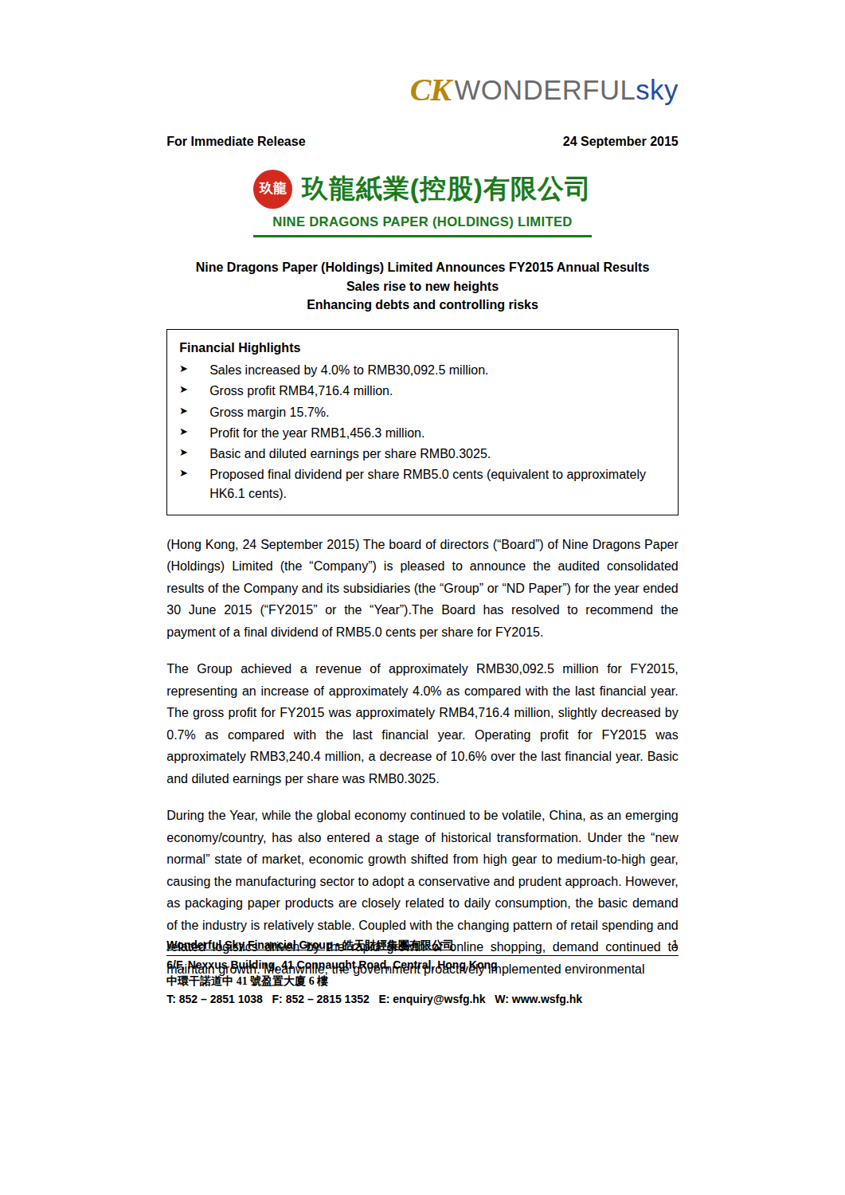CK WONDERFUL sky
For Immediate Release 24 September 2015
玖龍
玖龍紙業(控股)有限公司
NINE DRAGONS PAPER (HOLDINGS) LIMITED
Nine Dragons Paper (Holdings) Limited Announces FY2015 Annual Results
Sales rise to new heights
Enhancing debts and controlling risks
Financial Highlights
Sales increased by 4.0% to RMB30,092.5 million.
Gross profit RMB4,716.4 million.
Gross margin 15.7%.
Profit for the year RMB1,456.3 million.
Basic and diluted earnings per share RMB0.3025.
Proposed final dividend per share RMB5.0 cents (equivalent to approximately HK6.1 cents).
(Hong Kong, 24 September 2015) The board of directors (“Board”) of Nine Dragons Paper (Holdings) Limited (the “Company”) is pleased to announce the audited consolidated results of the Company and its subsidiaries (the “Group” or “ND Paper”) for the year ended 30 June 2015 (“FY2015” or the “Year”).The Board has resolved to recommend the payment of a final dividend of RMB5.0 cents per share for FY2015.
The Group achieved a revenue of approximately RMB30,092.5 million for FY2015, representing an increase of approximately 4.0% as compared with the last financial year. The gross profit for FY2015 was approximately RMB4,716.4 million, slightly decreased by 0.7% as compared with the last financial year. Operating profit for FY2015 was approximately RMB3,240.4 million, a decrease of 10.6% over the last financial year. Basic and diluted earnings per share was RMB0.3025.
During the Year, while the global economy continued to be volatile, China, as an emerging economy/country, has also entered a stage of historical transformation. Under the “new normal” state of market, economic growth shifted from high gear to medium-to-high gear, causing the manufacturing sector to adopt a conservative and prudent approach. However, as packaging paper products are closely related to daily consumption, the basic demand of the industry is relatively stable. Coupled with the changing pattern of retail spending and related logistics driven by the rapid growth of online shopping, demand continued to maintain growth. Meanwhile, the government proactively implemented environmental
Wonderful Sky Financial Group • 皓天財經集團有限公司 1
6/F, Nexxus Building, 41 Connaught Road, Central, Hong Kong
中環干諾道中 41 號盈置大廈 6 樓
T: 852 – 2851 1038 F: 852 – 2815 1352 E: enquiry@wsfg.hk W: www.wsfg.hk